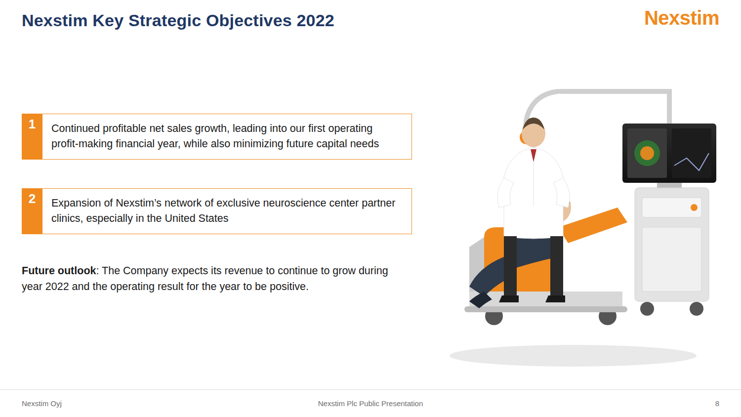Nexstim Key Strategic Objectives 2022
Nexstim
1
Continued profitable net sales growth, leading into our first operating profit-making financial year, while also minimizing future capital needs
2
Expansion of Nexstim’s network of exclusive neuroscience center partner clinics, especially in the United States
Future outlook: The Company expects its revenue to continue to grow during year 2022 and the operating result for the year to be positive.
Nexstim Oyj Nexstim Plc Public Presentation 8